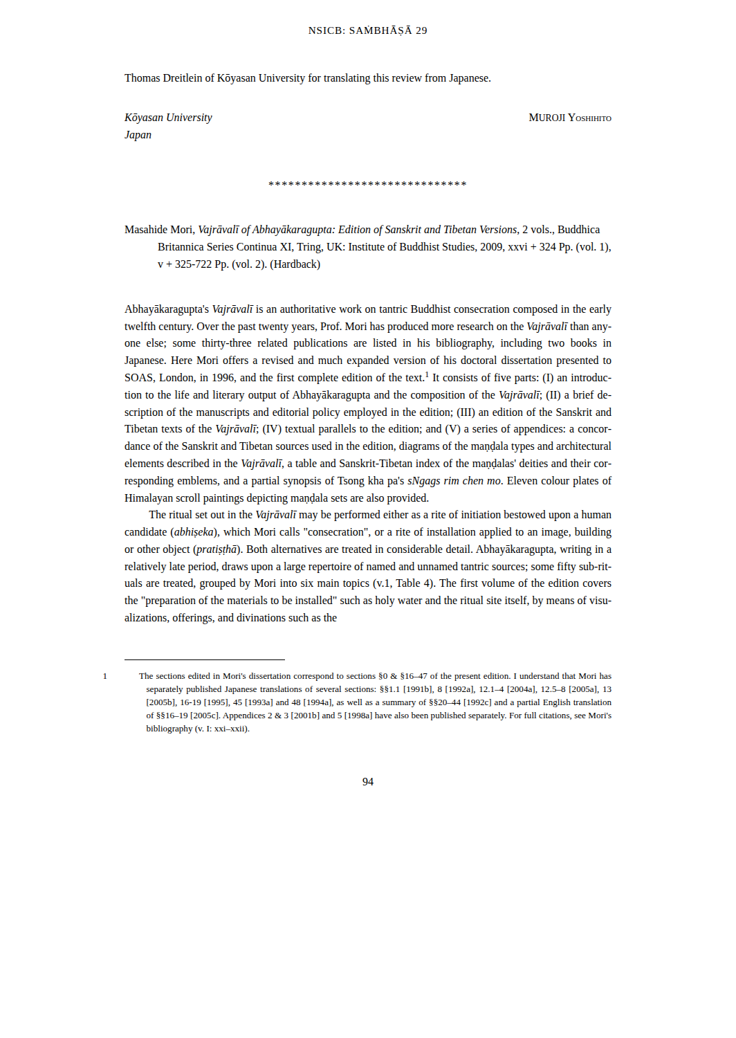NSICB: SAṀBHĀṢĀ 29
Thomas Dreitlein of Kōyasan University for translating this review from Japanese.
Kōyasan University
Japan
MUROJI Yoshihito
******************************
Masahide Mori, Vajrāvalī of Abhayākaragupta: Edition of Sanskrit and Tibetan Versions, 2 vols., Buddhica Britannica Series Continua XI, Tring, UK: Institute of Buddhist Studies, 2009, xxvi + 324 Pp. (vol. 1), v + 325-722 Pp. (vol. 2). (Hardback)
Abhayākaragupta's Vajrāvalī is an authoritative work on tantric Buddhist consecration composed in the early twelfth century. Over the past twenty years, Prof. Mori has produced more research on the Vajrāvalī than anyone else; some thirty-three related publications are listed in his bibliography, including two books in Japanese. Here Mori offers a revised and much expanded version of his doctoral dissertation presented to SOAS, London, in 1996, and the first complete edition of the text.1 It consists of five parts: (I) an introduction to the life and literary output of Abhayākaragupta and the composition of the Vajrāvalī; (II) a brief description of the manuscripts and editorial policy employed in the edition; (III) an edition of the Sanskrit and Tibetan texts of the Vajrāvalī; (IV) textual parallels to the edition; and (V) a series of appendices: a concordance of the Sanskrit and Tibetan sources used in the edition, diagrams of the maṇḍala types and architectural elements described in the Vajrāvalī, a table and Sanskrit-Tibetan index of the maṇḍalas' deities and their corresponding emblems, and a partial synopsis of Tsong kha pa's sNgags rim chen mo. Eleven colour plates of Himalayan scroll paintings depicting maṇḍala sets are also provided.
The ritual set out in the Vajrāvalī may be performed either as a rite of initiation bestowed upon a human candidate (abhiṣeka), which Mori calls "consecration", or a rite of installation applied to an image, building or other object (pratiṣṭhā). Both alternatives are treated in considerable detail. Abhayākaragupta, writing in a relatively late period, draws upon a large repertoire of named and unnamed tantric sources; some fifty sub-rituals are treated, grouped by Mori into six main topics (v.1, Table 4). The first volume of the edition covers the "preparation of the materials to be installed" such as holy water and the ritual site itself, by means of visualizations, offerings, and divinations such as the
1 The sections edited in Mori's dissertation correspond to sections §0 & §16–47 of the present edition. I understand that Mori has separately published Japanese translations of several sections: §§1.1 [1991b], 8 [1992a], 12.1–4 [2004a], 12.5–8 [2005a], 13 [2005b], 16-19 [1995], 45 [1993a] and 48 [1994a], as well as a summary of §§20–44 [1992c] and a partial English translation of §§16–19 [2005c]. Appendices 2 & 3 [2001b] and 5 [1998a] have also been published separately. For full citations, see Mori's bibliography (v. I: xxi–xxii).
94